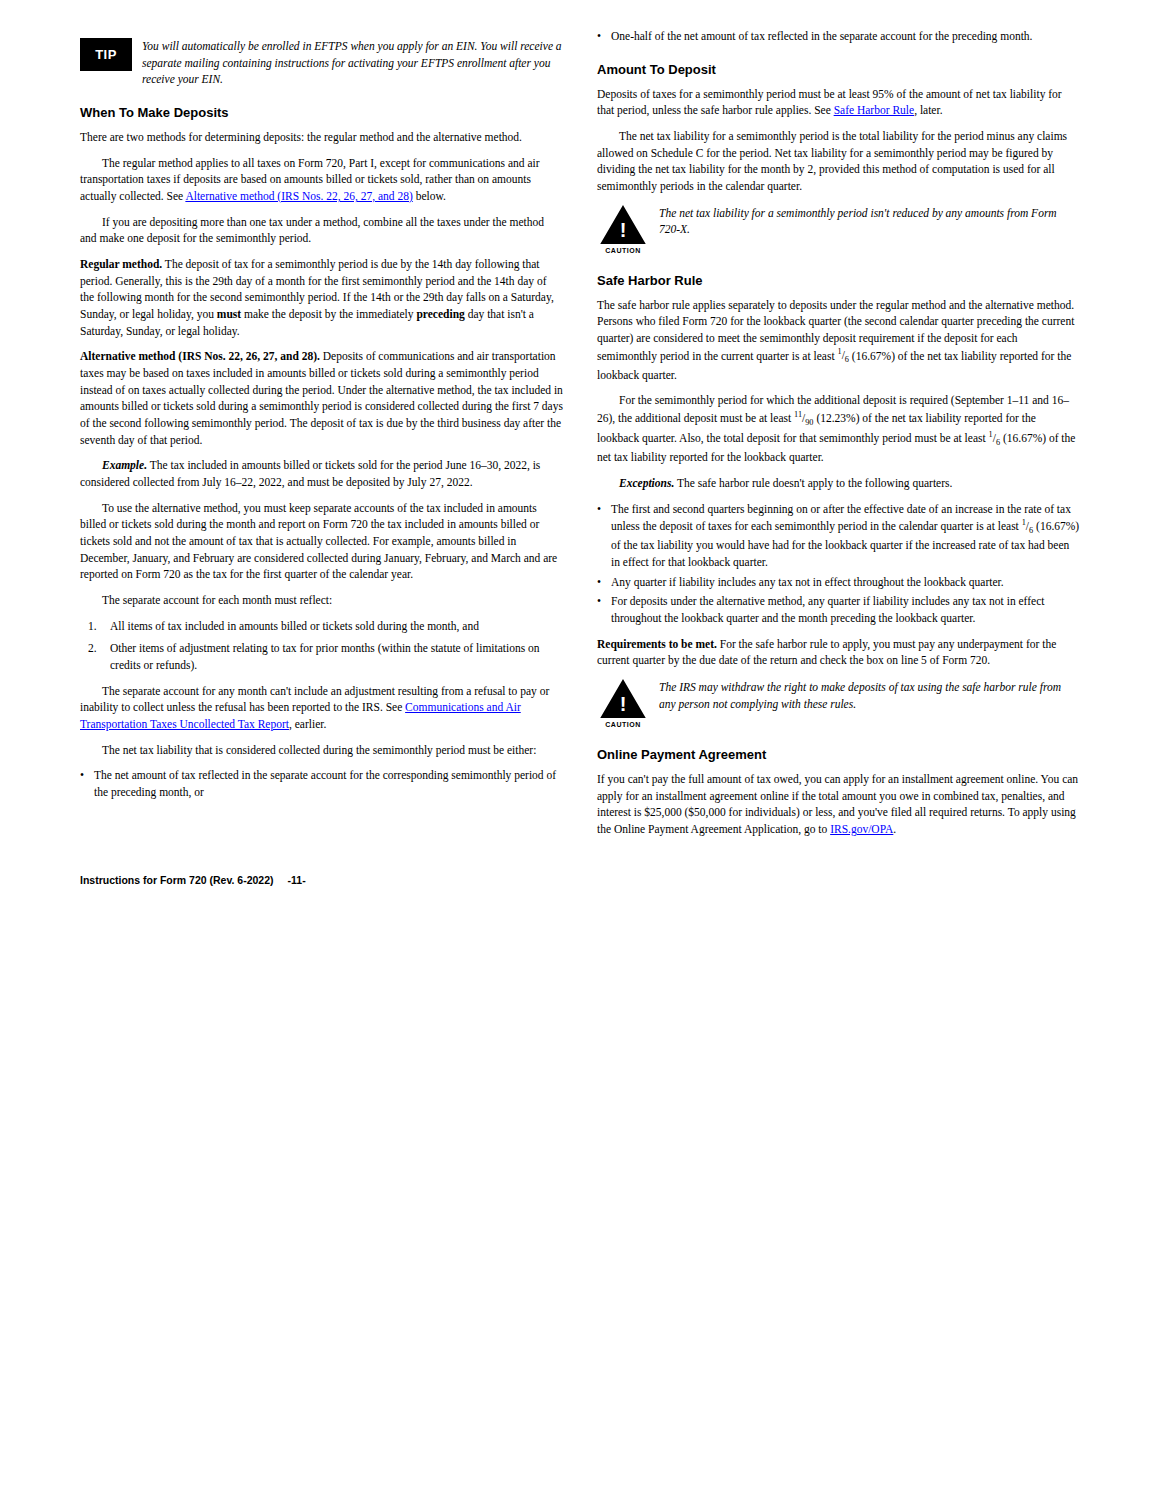TIP
You will automatically be enrolled in EFTPS when you apply for an EIN. You will receive a separate mailing containing instructions for activating your EFTPS enrollment after you receive your EIN.
When To Make Deposits
There are two methods for determining deposits: the regular method and the alternative method.
The regular method applies to all taxes on Form 720, Part I, except for communications and air transportation taxes if deposits are based on amounts billed or tickets sold, rather than on amounts actually collected. See Alternative method (IRS Nos. 22, 26, 27, and 28) below.
If you are depositing more than one tax under a method, combine all the taxes under the method and make one deposit for the semimonthly period.
Regular method. The deposit of tax for a semimonthly period is due by the 14th day following that period. Generally, this is the 29th day of a month for the first semimonthly period and the 14th day of the following month for the second semimonthly period. If the 14th or the 29th day falls on a Saturday, Sunday, or legal holiday, you must make the deposit by the immediately preceding day that isn't a Saturday, Sunday, or legal holiday.
Alternative method (IRS Nos. 22, 26, 27, and 28). Deposits of communications and air transportation taxes may be based on taxes included in amounts billed or tickets sold during a semimonthly period instead of on taxes actually collected during the period. Under the alternative method, the tax included in amounts billed or tickets sold during a semimonthly period is considered collected during the first 7 days of the second following semimonthly period. The deposit of tax is due by the third business day after the seventh day of that period.
Example. The tax included in amounts billed or tickets sold for the period June 16–30, 2022, is considered collected from July 16–22, 2022, and must be deposited by July 27, 2022.
To use the alternative method, you must keep separate accounts of the tax included in amounts billed or tickets sold during the month and report on Form 720 the tax included in amounts billed or tickets sold and not the amount of tax that is actually collected. For example, amounts billed in December, January, and February are considered collected during January, February, and March and are reported on Form 720 as the tax for the first quarter of the calendar year.
The separate account for each month must reflect:
All items of tax included in amounts billed or tickets sold during the month, and
Other items of adjustment relating to tax for prior months (within the statute of limitations on credits or refunds).
The separate account for any month can't include an adjustment resulting from a refusal to pay or inability to collect unless the refusal has been reported to the IRS. See Communications and Air Transportation Taxes Uncollected Tax Report, earlier.
The net tax liability that is considered collected during the semimonthly period must be either:
The net amount of tax reflected in the separate account for the corresponding semimonthly period of the preceding month, or
One-half of the net amount of tax reflected in the separate account for the preceding month.
Amount To Deposit
Deposits of taxes for a semimonthly period must be at least 95% of the amount of net tax liability for that period, unless the safe harbor rule applies. See Safe Harbor Rule, later.
The net tax liability for a semimonthly period is the total liability for the period minus any claims allowed on Schedule C for the period. Net tax liability for a semimonthly period may be figured by dividing the net tax liability for the month by 2, provided this method of computation is used for all semimonthly periods in the calendar quarter.
!
CAUTION
The net tax liability for a semimonthly period isn't reduced by any amounts from Form 720-X.
Safe Harbor Rule
The safe harbor rule applies separately to deposits under the regular method and the alternative method. Persons who filed Form 720 for the lookback quarter (the second calendar quarter preceding the current quarter) are considered to meet the semimonthly deposit requirement if the deposit for each semimonthly period in the current quarter is at least 1/6 (16.67%) of the net tax liability reported for the lookback quarter.
For the semimonthly period for which the additional deposit is required (September 1–11 and 16–26), the additional deposit must be at least 11/90 (12.23%) of the net tax liability reported for the lookback quarter. Also, the total deposit for that semimonthly period must be at least 1/6 (16.67%) of the net tax liability reported for the lookback quarter.
Exceptions. The safe harbor rule doesn't apply to the following quarters.
The first and second quarters beginning on or after the effective date of an increase in the rate of tax unless the deposit of taxes for each semimonthly period in the calendar quarter is at least 1/6 (16.67%) of the tax liability you would have had for the lookback quarter if the increased rate of tax had been in effect for that lookback quarter.
Any quarter if liability includes any tax not in effect throughout the lookback quarter.
For deposits under the alternative method, any quarter if liability includes any tax not in effect throughout the lookback quarter and the month preceding the lookback quarter.
Requirements to be met. For the safe harbor rule to apply, you must pay any underpayment for the current quarter by the due date of the return and check the box on line 5 of Form 720.
!
CAUTION
The IRS may withdraw the right to make deposits of tax using the safe harbor rule from any person not complying with these rules.
Online Payment Agreement
If you can't pay the full amount of tax owed, you can apply for an installment agreement online. You can apply for an installment agreement online if the total amount you owe in combined tax, penalties, and interest is $25,000 ($50,000 for individuals) or less, and you've filed all required returns. To apply using the Online Payment Agreement Application, go to IRS.gov/OPA.
Instructions for Form 720 (Rev. 6-2022) -11-